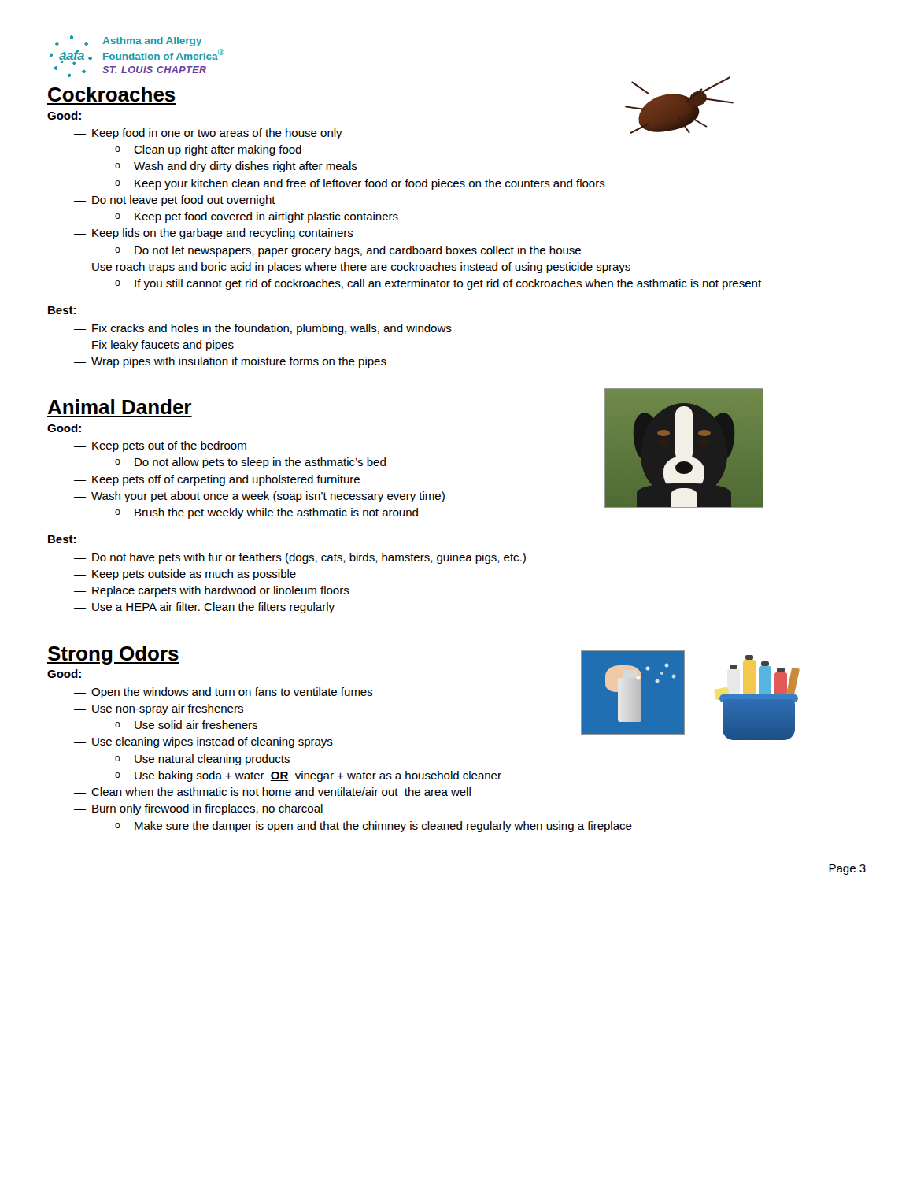aafa
Asthma and Allergy
Foundation of America®
ST. LOUIS CHAPTER
Cockroaches
Good:
Keep food in one or two areas of the house only
Clean up right after making food
Wash and dry dirty dishes right after meals
Keep your kitchen clean and free of leftover food or food pieces on the counters and floors
Do not leave pet food out overnight
Keep pet food covered in airtight plastic containers
Keep lids on the garbage and recycling containers
Do not let newspapers, paper grocery bags, and cardboard boxes collect in the house
Use roach traps and boric acid in places where there are cockroaches instead of using pesticide sprays
If you still cannot get rid of cockroaches, call an exterminator to get rid of cockroaches when the asthmatic is not present
Best:
Fix cracks and holes in the foundation, plumbing, walls, and windows
Fix leaky faucets and pipes
Wrap pipes with insulation if moisture forms on the pipes
Animal Dander
Good:
Keep pets out of the bedroom
Do not allow pets to sleep in the asthmatic’s bed
Keep pets off of carpeting and upholstered furniture
Wash your pet about once a week (soap isn’t necessary every time)
Brush the pet weekly while the asthmatic is not around
Best:
Do not have pets with fur or feathers (dogs, cats, birds, hamsters, guinea pigs, etc.)
Keep pets outside as much as possible
Replace carpets with hardwood or linoleum floors
Use a HEPA air filter. Clean the filters regularly
Strong Odors
Good:
Open the windows and turn on fans to ventilate fumes
Use non-spray air fresheners
Use solid air fresheners
Use cleaning wipes instead of cleaning sprays
Use natural cleaning products
Use baking soda + water OR vinegar + water as a household cleaner
Clean when the asthmatic is not home and ventilate/air out the area well
Burn only firewood in fireplaces, no charcoal
Make sure the damper is open and that the chimney is cleaned regularly when using a fireplace
Page 3